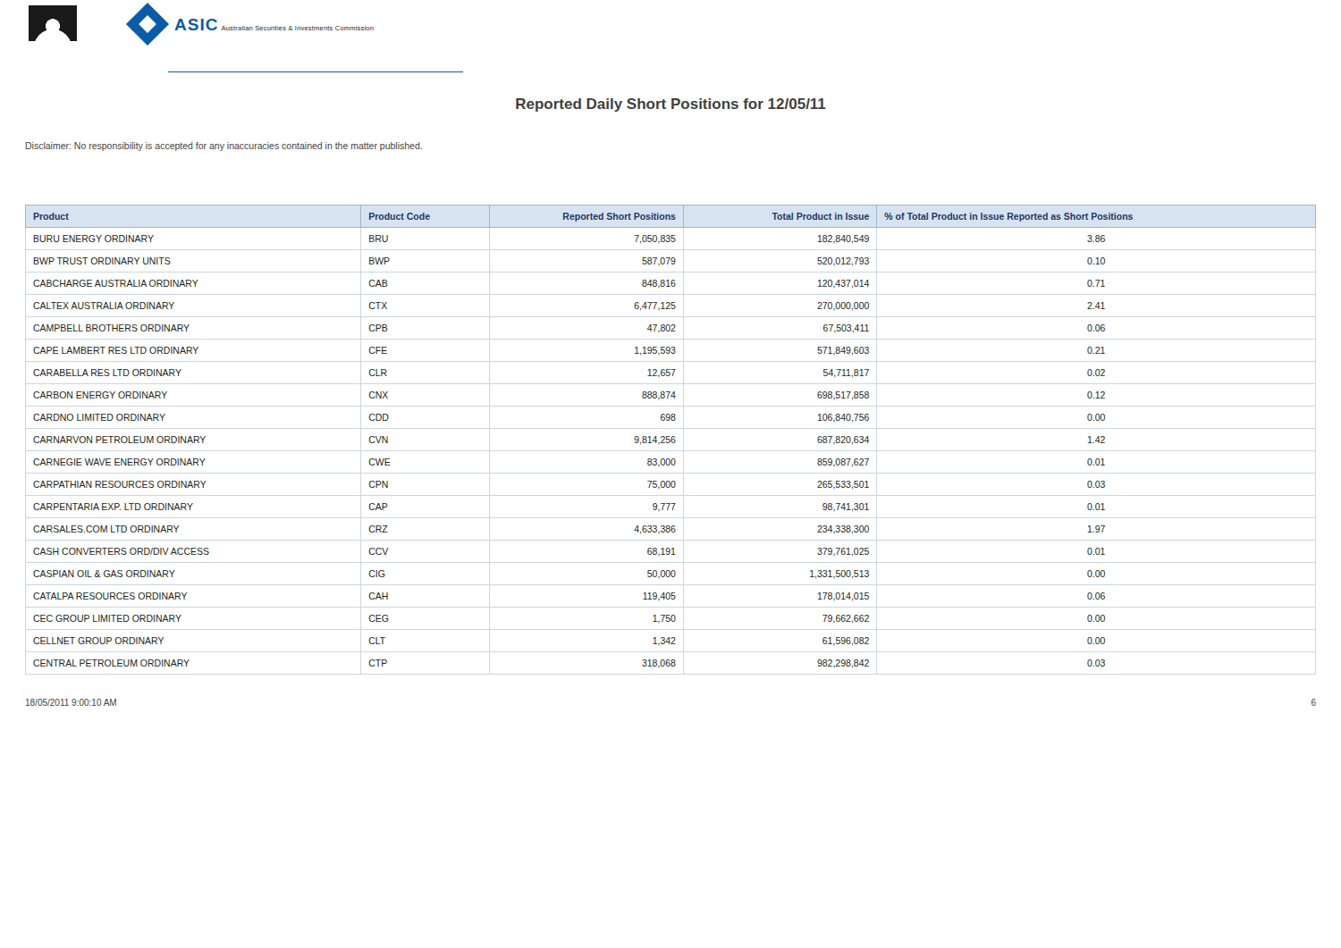ASIC Australian Securities & Investments Commission
Reported Daily Short Positions for 12/05/11
Disclaimer: No responsibility is accepted for any inaccuracies contained in the matter published.
| Product | Product Code | Reported Short Positions | Total Product in Issue | % of Total Product in Issue Reported as Short Positions |
| --- | --- | --- | --- | --- |
| BURU ENERGY ORDINARY | BRU | 7,050,835 | 182,840,549 | 3.86 |
| BWP TRUST ORDINARY UNITS | BWP | 587,079 | 520,012,793 | 0.10 |
| CABCHARGE AUSTRALIA ORDINARY | CAB | 848,816 | 120,437,014 | 0.71 |
| CALTEX AUSTRALIA ORDINARY | CTX | 6,477,125 | 270,000,000 | 2.41 |
| CAMPBELL BROTHERS ORDINARY | CPB | 47,802 | 67,503,411 | 0.06 |
| CAPE LAMBERT RES LTD ORDINARY | CFE | 1,195,593 | 571,849,603 | 0.21 |
| CARABELLA RES LTD ORDINARY | CLR | 12,657 | 54,711,817 | 0.02 |
| CARBON ENERGY ORDINARY | CNX | 888,874 | 698,517,858 | 0.12 |
| CARDNO LIMITED ORDINARY | CDD | 698 | 106,840,756 | 0.00 |
| CARNARVON PETROLEUM ORDINARY | CVN | 9,814,256 | 687,820,634 | 1.42 |
| CARNEGIE WAVE ENERGY ORDINARY | CWE | 83,000 | 859,087,627 | 0.01 |
| CARPATHIAN RESOURCES ORDINARY | CPN | 75,000 | 265,533,501 | 0.03 |
| CARPENTARIA EXP. LTD ORDINARY | CAP | 9,777 | 98,741,301 | 0.01 |
| CARSALES.COM LTD ORDINARY | CRZ | 4,633,386 | 234,338,300 | 1.97 |
| CASH CONVERTERS ORD/DIV ACCESS | CCV | 68,191 | 379,761,025 | 0.01 |
| CASPIAN OIL & GAS ORDINARY | CIG | 50,000 | 1,331,500,513 | 0.00 |
| CATALPA RESOURCES ORDINARY | CAH | 119,405 | 178,014,015 | 0.06 |
| CEC GROUP LIMITED ORDINARY | CEG | 1,750 | 79,662,662 | 0.00 |
| CELLNET GROUP ORDINARY | CLT | 1,342 | 61,596,082 | 0.00 |
| CENTRAL PETROLEUM ORDINARY | CTP | 318,068 | 982,298,842 | 0.03 |
18/05/2011 9:00:10 AM 6